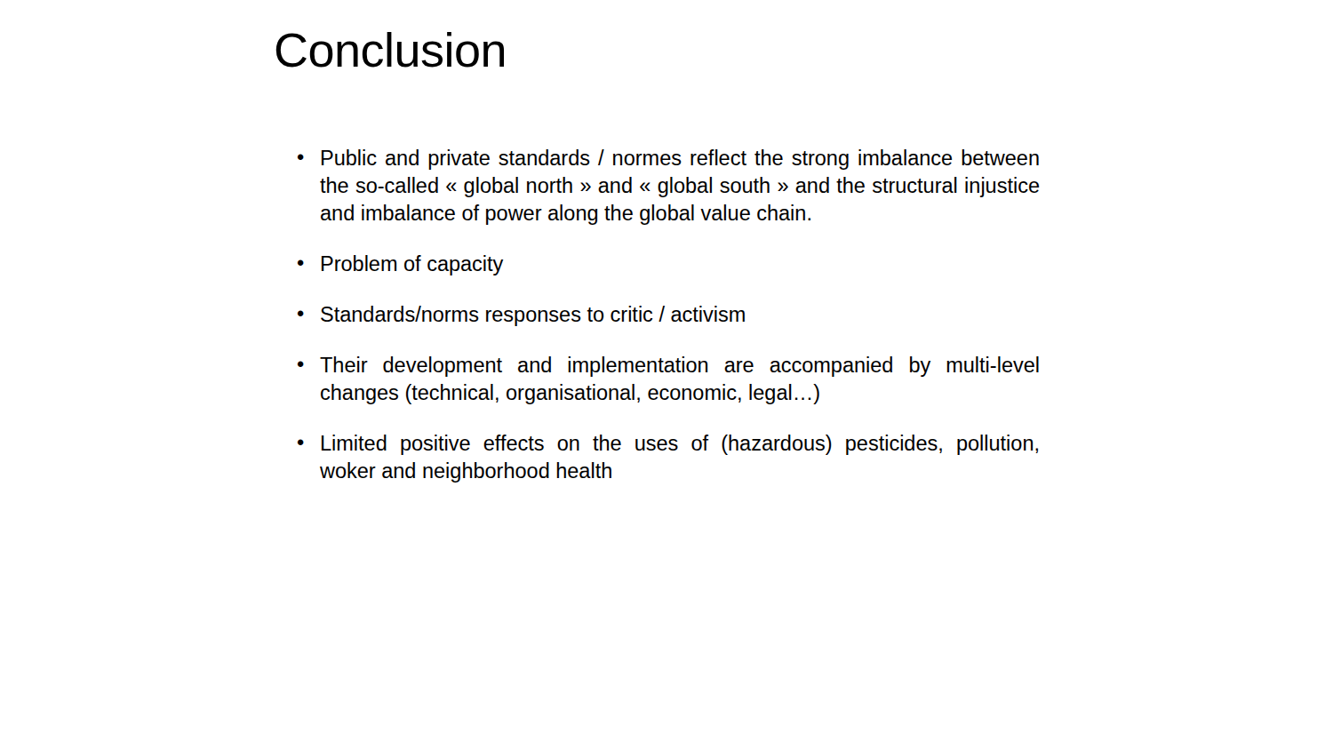Conclusion
Public and private standards / normes reflect the strong imbalance between the so-called « global north » and « global south » and the structural injustice and imbalance of power along the global value chain.
Problem of capacity
Standards/norms responses to critic / activism
Their development and implementation are accompanied by multi-level changes (technical, organisational, economic, legal…)
Limited positive effects on the uses of (hazardous) pesticides, pollution, woker and neighborhood health